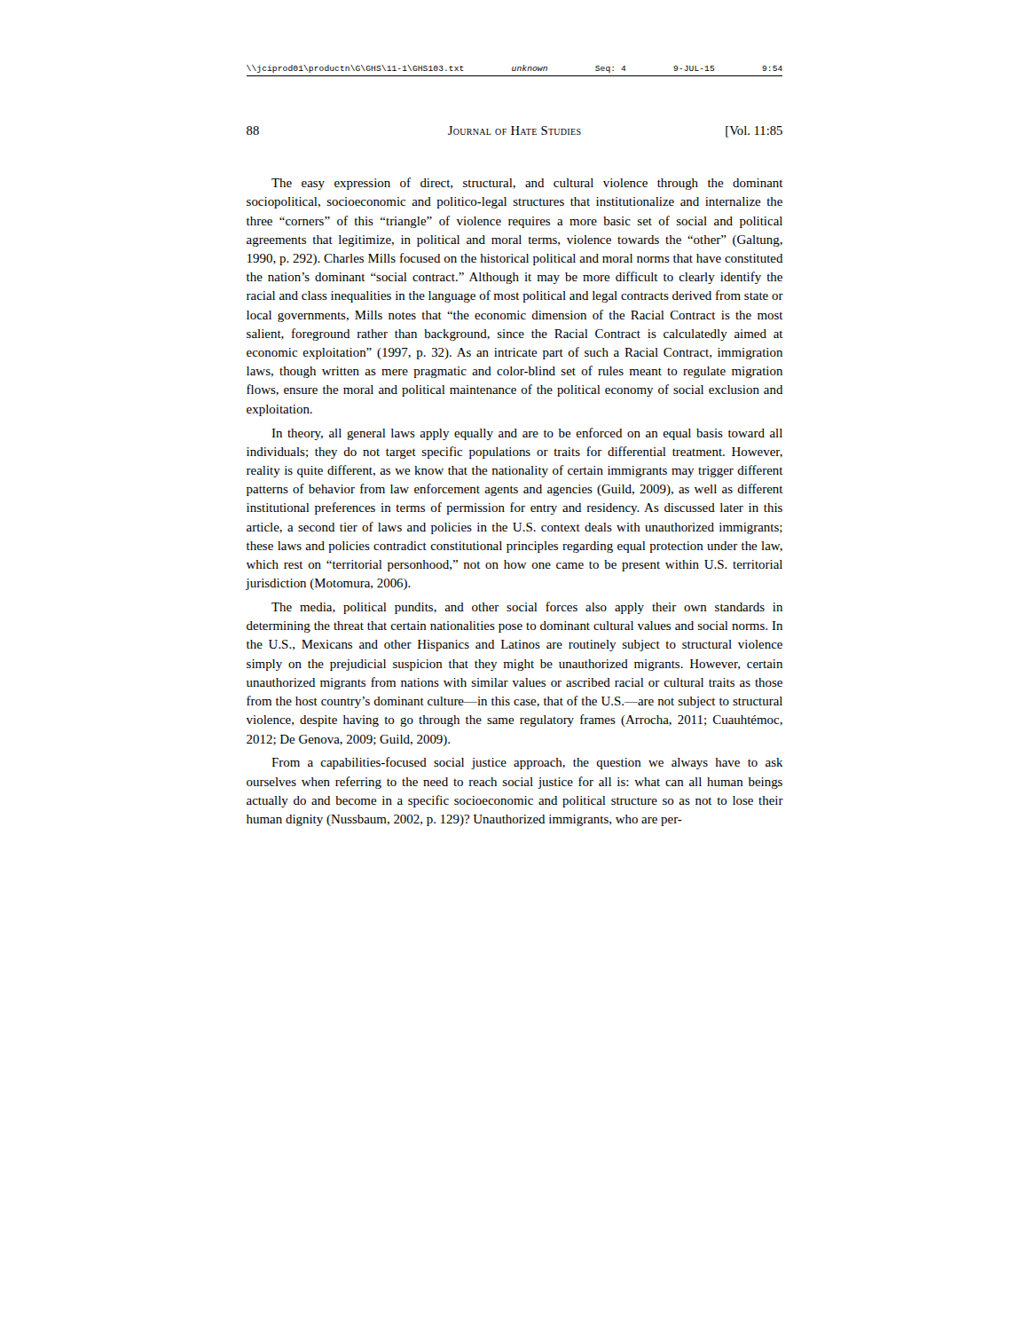\\jciprod01\productn\G\GHS\11-1\GHS103.txt unknown Seq: 4 9-JUL-15 9:54
88 Journal of Hate Studies [Vol. 11:85
The easy expression of direct, structural, and cultural violence through the dominant sociopolitical, socioeconomic and politico-legal structures that institutionalize and internalize the three “corners” of this “triangle” of violence requires a more basic set of social and political agreements that legitimize, in political and moral terms, violence towards the “other” (Galtung, 1990, p. 292). Charles Mills focused on the historical political and moral norms that have constituted the nation’s dominant “social contract.” Although it may be more difficult to clearly identify the racial and class inequalities in the language of most political and legal contracts derived from state or local governments, Mills notes that “the economic dimension of the Racial Contract is the most salient, foreground rather than background, since the Racial Contract is calculatedly aimed at economic exploitation” (1997, p. 32). As an intricate part of such a Racial Contract, immigration laws, though written as mere pragmatic and color-blind set of rules meant to regulate migration flows, ensure the moral and political maintenance of the political economy of social exclusion and exploitation.
In theory, all general laws apply equally and are to be enforced on an equal basis toward all individuals; they do not target specific populations or traits for differential treatment. However, reality is quite different, as we know that the nationality of certain immigrants may trigger different patterns of behavior from law enforcement agents and agencies (Guild, 2009), as well as different institutional preferences in terms of permission for entry and residency. As discussed later in this article, a second tier of laws and policies in the U.S. context deals with unauthorized immigrants; these laws and policies contradict constitutional principles regarding equal protection under the law, which rest on “territorial personhood,” not on how one came to be present within U.S. territorial jurisdiction (Motomura, 2006).
The media, political pundits, and other social forces also apply their own standards in determining the threat that certain nationalities pose to dominant cultural values and social norms. In the U.S., Mexicans and other Hispanics and Latinos are routinely subject to structural violence simply on the prejudicial suspicion that they might be unauthorized migrants. However, certain unauthorized migrants from nations with similar values or ascribed racial or cultural traits as those from the host country’s dominant culture—in this case, that of the U.S.—are not subject to structural violence, despite having to go through the same regulatory frames (Arrocha, 2011; Cuauhtémoc, 2012; De Genova, 2009; Guild, 2009).
From a capabilities-focused social justice approach, the question we always have to ask ourselves when referring to the need to reach social justice for all is: what can all human beings actually do and become in a specific socioeconomic and political structure so as not to lose their human dignity (Nussbaum, 2002, p. 129)? Unauthorized immigrants, who are per-